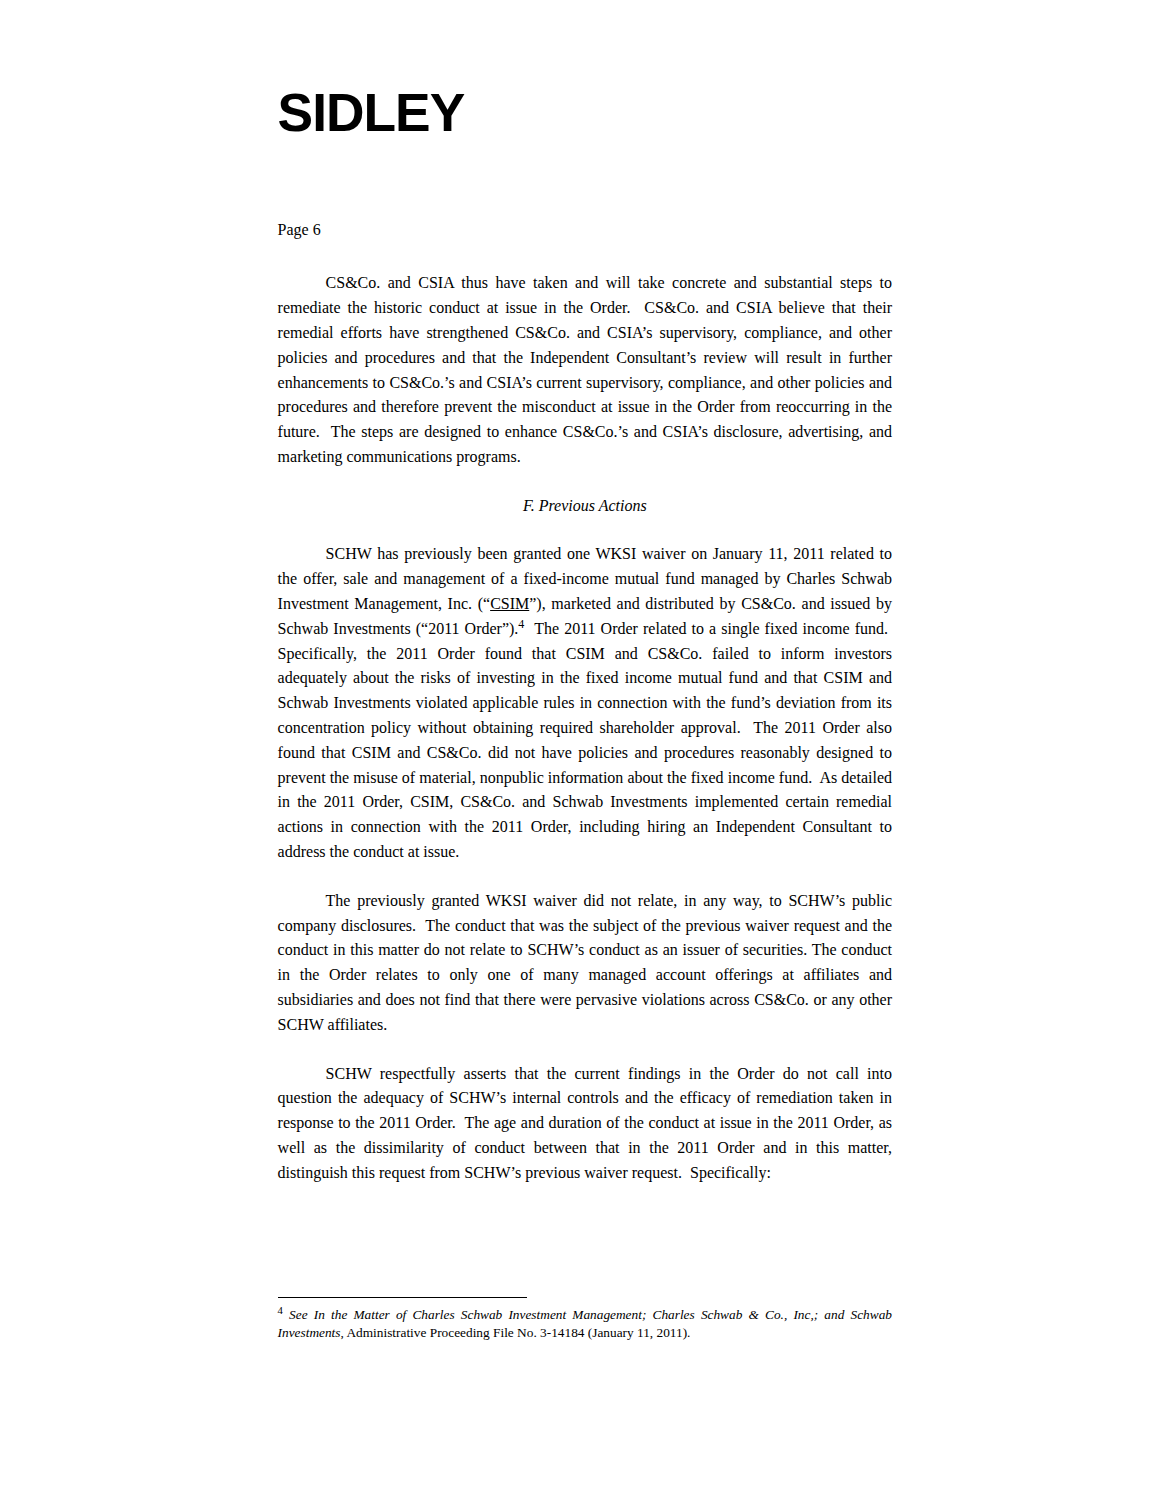SIDLEY
Page 6
CS&Co. and CSIA thus have taken and will take concrete and substantial steps to remediate the historic conduct at issue in the Order. CS&Co. and CSIA believe that their remedial efforts have strengthened CS&Co. and CSIA’s supervisory, compliance, and other policies and procedures and that the Independent Consultant’s review will result in further enhancements to CS&Co.’s and CSIA’s current supervisory, compliance, and other policies and procedures and therefore prevent the misconduct at issue in the Order from reoccurring in the future. The steps are designed to enhance CS&Co.’s and CSIA’s disclosure, advertising, and marketing communications programs.
F. Previous Actions
SCHW has previously been granted one WKSI waiver on January 11, 2011 related to the offer, sale and management of a fixed-income mutual fund managed by Charles Schwab Investment Management, Inc. (“CSIM”), marketed and distributed by CS&Co. and issued by Schwab Investments (“2011 Order”).4 The 2011 Order related to a single fixed income fund. Specifically, the 2011 Order found that CSIM and CS&Co. failed to inform investors adequately about the risks of investing in the fixed income mutual fund and that CSIM and Schwab Investments violated applicable rules in connection with the fund’s deviation from its concentration policy without obtaining required shareholder approval. The 2011 Order also found that CSIM and CS&Co. did not have policies and procedures reasonably designed to prevent the misuse of material, nonpublic information about the fixed income fund. As detailed in the 2011 Order, CSIM, CS&Co. and Schwab Investments implemented certain remedial actions in connection with the 2011 Order, including hiring an Independent Consultant to address the conduct at issue.
The previously granted WKSI waiver did not relate, in any way, to SCHW’s public company disclosures. The conduct that was the subject of the previous waiver request and the conduct in this matter do not relate to SCHW’s conduct as an issuer of securities. The conduct in the Order relates to only one of many managed account offerings at affiliates and subsidiaries and does not find that there were pervasive violations across CS&Co. or any other SCHW affiliates.
SCHW respectfully asserts that the current findings in the Order do not call into question the adequacy of SCHW’s internal controls and the efficacy of remediation taken in response to the 2011 Order. The age and duration of the conduct at issue in the 2011 Order, as well as the dissimilarity of conduct between that in the 2011 Order and in this matter, distinguish this request from SCHW’s previous waiver request. Specifically:
4 See In the Matter of Charles Schwab Investment Management; Charles Schwab & Co., Inc,; and Schwab Investments, Administrative Proceeding File No. 3-14184 (January 11, 2011).